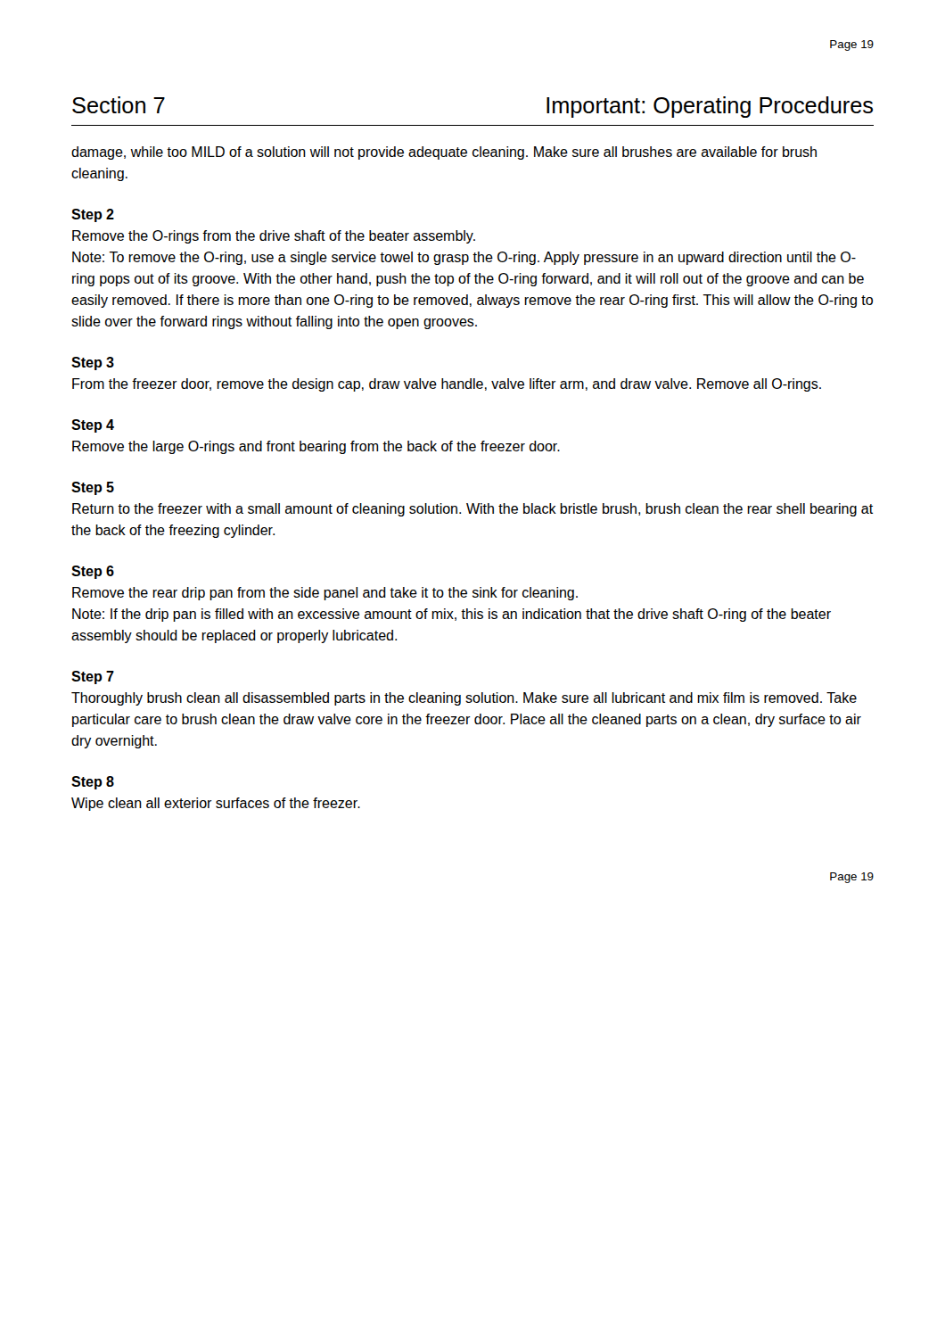Page 19
Section 7 Important: Operating Procedures
damage, while too MILD of a solution will not provide adequate cleaning. Make sure all brushes are available for brush cleaning.
Step 2
Remove the O-rings from the drive shaft of the beater assembly.
Note: To remove the O-ring, use a single service towel to grasp the O-ring. Apply pressure in an upward direction until the O-ring pops out of its groove. With the other hand, push the top of the O-ring forward, and it will roll out of the groove and can be easily removed. If there is more than one O-ring to be removed, always remove the rear O-ring first. This will allow the O-ring to slide over the forward rings without falling into the open grooves.
Step 3
From the freezer door, remove the design cap, draw valve handle, valve lifter arm, and draw valve. Remove all O-rings.
Step 4
Remove the large O-rings and front bearing from the back of the freezer door.
Step 5
Return to the freezer with a small amount of cleaning solution. With the black bristle brush, brush clean the rear shell bearing at the back of the freezing cylinder.
Step 6
Remove the rear drip pan from the side panel and take it to the sink for cleaning.
Note: If the drip pan is filled with an excessive amount of mix, this is an indication that the drive shaft O-ring of the beater assembly should be replaced or properly lubricated.
Step 7
Thoroughly brush clean all disassembled parts in the cleaning solution. Make sure all lubricant and mix film is removed. Take particular care to brush clean the draw valve core in the freezer door. Place all the cleaned parts on a clean, dry surface to air dry overnight.
Step 8
Wipe clean all exterior surfaces of the freezer.
Page 19